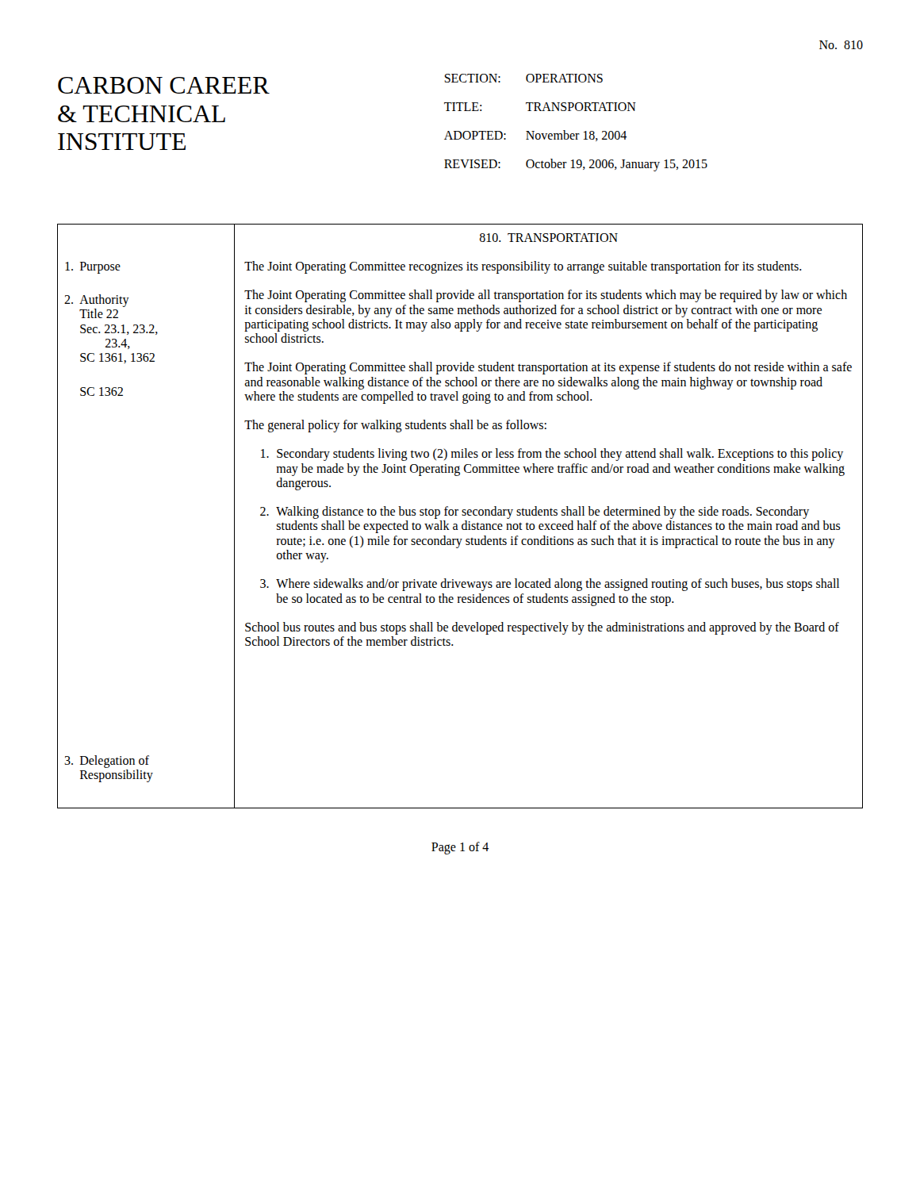No. 810
CARBON CAREER
& TECHNICAL
INSTITUTE
| SECTION: | OPERATIONS |
| TITLE: | TRANSPORTATION |
| ADOPTED: | November 18, 2004 |
| REVISED: | October 19, 2006, January 15, 2015 |
| 1. Purpose 2. Authority Title 22 Sec. 23.1, 23.2, 23.4, SC 1361, 1362 SC 1362 3. Delegation of Responsibility | 810. TRANSPORTATION The Joint Operating Committee recognizes its responsibility to arrange suitable transportation for its students. The Joint Operating Committee shall provide all transportation for its students which may be required by law or which it considers desirable, by any of the same methods authorized for a school district or by contract with one or more participating school districts. It may also apply for and receive state reimbursement on behalf of the participating school districts. The Joint Operating Committee shall provide student transportation at its expense if students do not reside within a safe and reasonable walking distance of the school or there are no sidewalks along the main highway or township road where the students are compelled to travel going to and from school. The general policy for walking students shall be as follows: Secondary students living two (2) miles or less from the school they attend shall walk. Exceptions to this policy may be made by the Joint Operating Committee where traffic and/or road and weather conditions make walking dangerous. Walking distance to the bus stop for secondary students shall be determined by the side roads. Secondary students shall be expected to walk a distance not to exceed half of the above distances to the main road and bus route; i.e. one (1) mile for secondary students if conditions as such that it is impractical to route the bus in any other way. Where sidewalks and/or private driveways are located along the assigned routing of such buses, bus stops shall be so located as to be central to the residences of students assigned to the stop. School bus routes and bus stops shall be developed respectively by the administrations and approved by the Board of School Directors of the member districts. |
Page 1 of 4